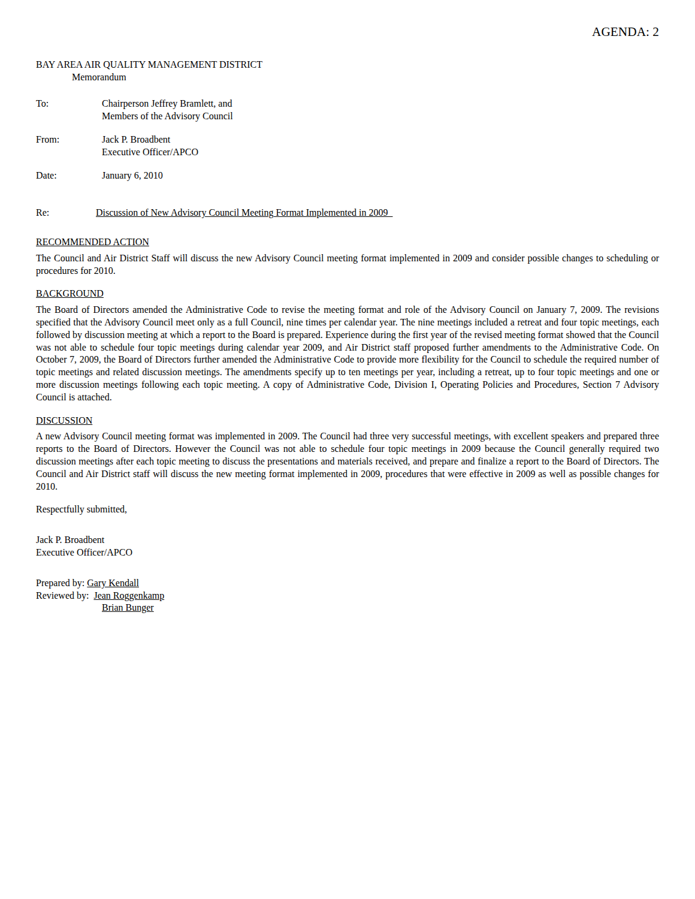AGENDA: 2
BAY AREA AIR QUALITY MANAGEMENT DISTRICT
Memorandum
| To: | Chairperson Jeffrey Bramlett, and Members of the Advisory Council |
| From: | Jack P. Broadbent Executive Officer/APCO |
| Date: | January 6, 2010 |
Re: Discussion of New Advisory Council Meeting Format Implemented in 2009
RECOMMENDED ACTION
The Council and Air District Staff will discuss the new Advisory Council meeting format implemented in 2009 and consider possible changes to scheduling or procedures for 2010.
BACKGROUND
The Board of Directors amended the Administrative Code to revise the meeting format and role of the Advisory Council on January 7, 2009. The revisions specified that the Advisory Council meet only as a full Council, nine times per calendar year. The nine meetings included a retreat and four topic meetings, each followed by discussion meeting at which a report to the Board is prepared. Experience during the first year of the revised meeting format showed that the Council was not able to schedule four topic meetings during calendar year 2009, and Air District staff proposed further amendments to the Administrative Code. On October 7, 2009, the Board of Directors further amended the Administrative Code to provide more flexibility for the Council to schedule the required number of topic meetings and related discussion meetings. The amendments specify up to ten meetings per year, including a retreat, up to four topic meetings and one or more discussion meetings following each topic meeting. A copy of Administrative Code, Division I, Operating Policies and Procedures, Section 7 Advisory Council is attached.
DISCUSSION
A new Advisory Council meeting format was implemented in 2009. The Council had three very successful meetings, with excellent speakers and prepared three reports to the Board of Directors. However the Council was not able to schedule four topic meetings in 2009 because the Council generally required two discussion meetings after each topic meeting to discuss the presentations and materials received, and prepare and finalize a report to the Board of Directors. The Council and Air District staff will discuss the new meeting format implemented in 2009, procedures that were effective in 2009 as well as possible changes for 2010.
Respectfully submitted,
Jack P. Broadbent
Executive Officer/APCO
Prepared by: Gary Kendall
Reviewed by: Jean Roggenkamp
Brian Bunger